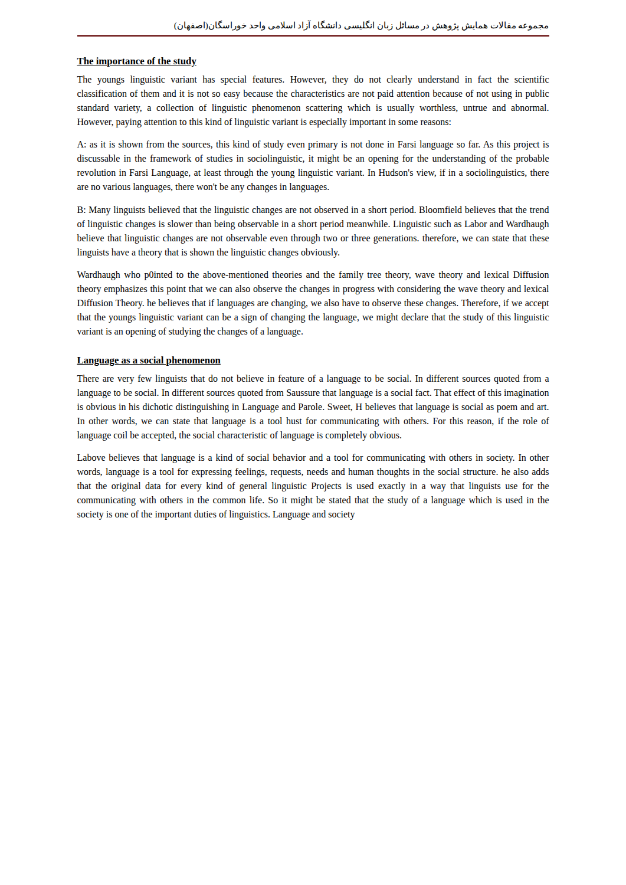مجموعه مقالات همایش پژوهش در مسائل زبان انگلیسی دانشگاه آزاد اسلامی واحد خوراسگان(اصفهان)
The importance of the study
The youngs linguistic variant has special features. However, they do not clearly understand in fact the scientific classification of them and it is not so easy because the characteristics are not paid attention because of not using in public standard variety, a collection of linguistic phenomenon scattering which is usually worthless, untrue and abnormal. However, paying attention to this kind of linguistic variant is especially important in some reasons:
A: as it is shown from the sources, this kind of study even primary is not done in Farsi language so far. As this project is discussable in the framework of studies in sociolinguistic, it might be an opening for the understanding of the probable revolution in Farsi Language, at least through the young linguistic variant. In Hudson's view, if in a sociolinguistics, there are no various languages, there won't be any changes in languages.
B: Many linguists believed that the linguistic changes are not observed in a short period. Bloomfield believes that the trend of linguistic changes is slower than being observable in a short period meanwhile. Linguistic such as Labor and Wardhaugh believe that linguistic changes are not observable even through two or three generations. therefore, we can state that these linguists have a theory that is shown the linguistic changes obviously.
Wardhaugh who p0inted to the above-mentioned theories and the family tree theory, wave theory and lexical Diffusion theory emphasizes this point that we can also observe the changes in progress with considering the wave theory and lexical Diffusion Theory. he believes that if languages are changing, we also have to observe these changes. Therefore, if we accept that the youngs linguistic variant can be a sign of changing the language, we might declare that the study of this linguistic variant is an opening of studying the changes of a language.
Language as a social phenomenon
There are very few linguists that do not believe in feature of a language to be social. In different sources quoted from a language to be social. In different sources quoted from Saussure that language is a social fact. That effect of this imagination is obvious in his dichotic distinguishing in Language and Parole. Sweet, H believes that language is social as poem and art. In other words, we can state that language is a tool hust for communicating with others. For this reason, if the role of language coil be accepted, the social characteristic of language is completely obvious.
Labove believes that language is a kind of social behavior and a tool for communicating with others in society. In other words, language is a tool for expressing feelings, requests, needs and human thoughts in the social structure. he also adds that the original data for every kind of general linguistic Projects is used exactly in a way that linguists use for the communicating with others in the common life. So it might be stated that the study of a language which is used in the society is one of the important duties of linguistics. Language and society